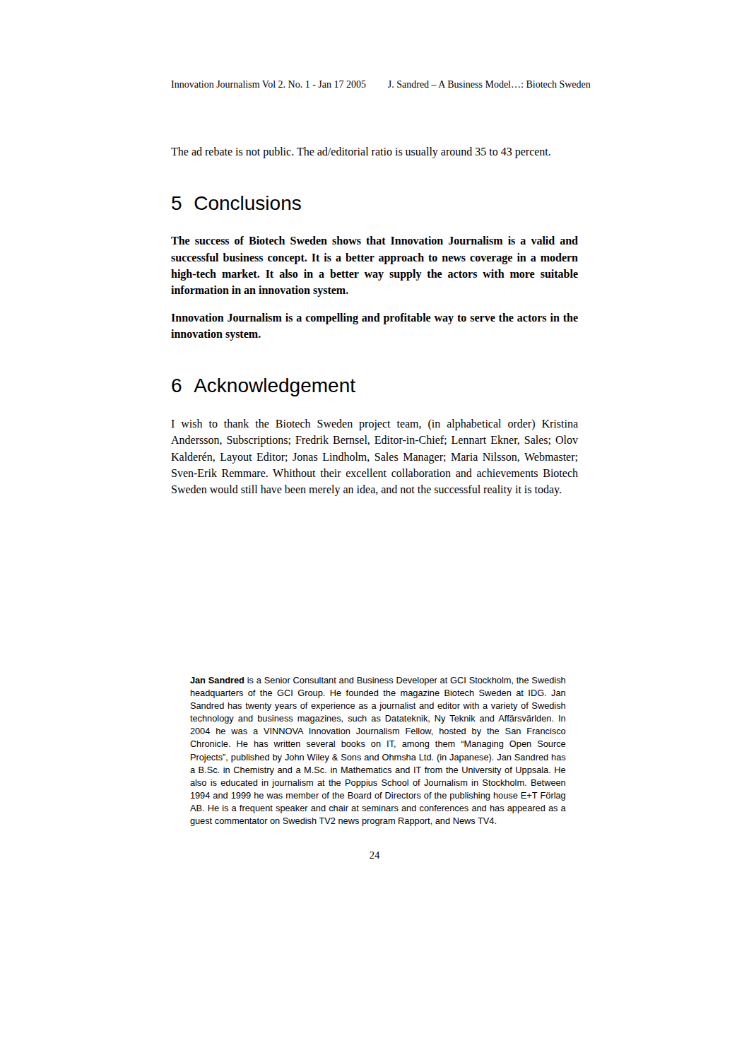Innovation Journalism Vol 2. No. 1 - Jan 17 2005 J. Sandred – A Business Model…: Biotech Sweden
The ad rebate is not public. The ad/editorial ratio is usually around 35 to 43 percent.
5 Conclusions
The success of Biotech Sweden shows that Innovation Journalism is a valid and successful business concept. It is a better approach to news coverage in a modern high-tech market. It also in a better way supply the actors with more suitable information in an innovation system.
Innovation Journalism is a compelling and profitable way to serve the actors in the innovation system.
6 Acknowledgement
I wish to thank the Biotech Sweden project team, (in alphabetical order) Kristina Andersson, Subscriptions; Fredrik Bernsel, Editor-in-Chief; Lennart Ekner, Sales; Olov Kalderén, Layout Editor; Jonas Lindholm, Sales Manager; Maria Nilsson, Webmaster; Sven-Erik Remmare. Whithout their excellent collaboration and achievements Biotech Sweden would still have been merely an idea, and not the successful reality it is today.
Jan Sandred is a Senior Consultant and Business Developer at GCI Stockholm, the Swedish headquarters of the GCI Group. He founded the magazine Biotech Sweden at IDG. Jan Sandred has twenty years of experience as a journalist and editor with a variety of Swedish technology and business magazines, such as Datateknik, Ny Teknik and Affärsvärlden. In 2004 he was a VINNOVA Innovation Journalism Fellow, hosted by the San Francisco Chronicle. He has written several books on IT, among them “Managing Open Source Projects”, published by John Wiley & Sons and Ohmsha Ltd. (in Japanese). Jan Sandred has a B.Sc. in Chemistry and a M.Sc. in Mathematics and IT from the University of Uppsala. He also is educated in journalism at the Poppius School of Journalism in Stockholm. Between 1994 and 1999 he was member of the Board of Directors of the publishing house E+T Förlag AB. He is a frequent speaker and chair at seminars and conferences and has appeared as a guest commentator on Swedish TV2 news program Rapport, and News TV4.
24